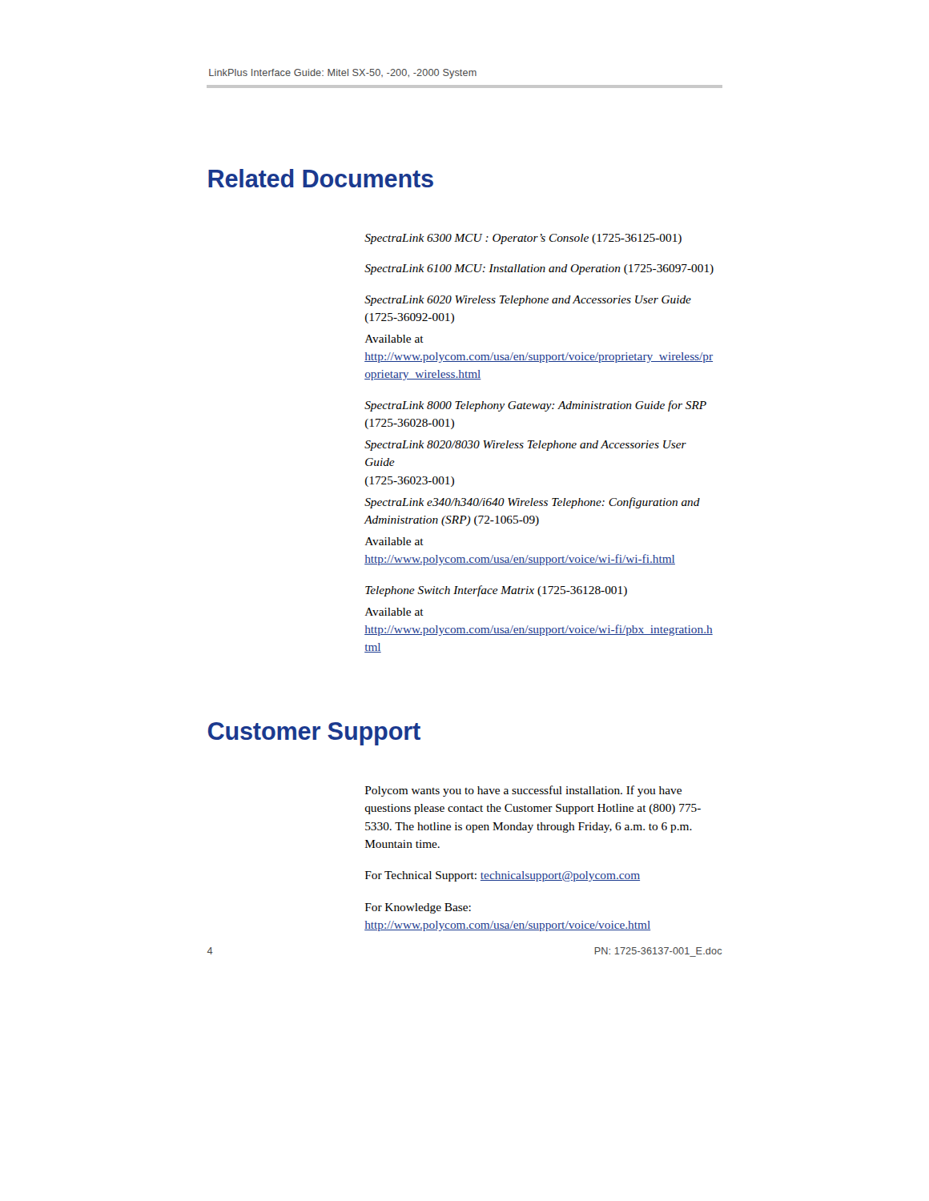LinkPlus Interface Guide: Mitel SX-50, -200, -2000 System
Related Documents
SpectraLink 6300 MCU : Operator’s Console (1725-36125-001)
SpectraLink 6100 MCU: Installation and Operation (1725-36097-001)
SpectraLink 6020 Wireless Telephone and Accessories User Guide
(1725-36092-001)
Available at http://www.polycom.com/usa/en/support/voice/proprietary_wireless/proprietary_wireless.html
SpectraLink 8000 Telephony Gateway: Administration Guide for SRP
(1725-36028-001)
SpectraLink 8020/8030 Wireless Telephone and Accessories User Guide
(1725-36023-001)
SpectraLink e340/h340/i640 Wireless Telephone: Configuration and Administration (SRP) (72-1065-09)
Available at http://www.polycom.com/usa/en/support/voice/wi-fi/wi-fi.html
Telephone Switch Interface Matrix (1725-36128-001)
Available at http://www.polycom.com/usa/en/support/voice/wi-fi/pbx_integration.html
Customer Support
Polycom wants you to have a successful installation. If you have questions please contact the Customer Support Hotline at (800) 775-5330. The hotline is open Monday through Friday, 6 a.m. to 6 p.m. Mountain time.
For Technical Support: technicalsupport@polycom.com
For Knowledge Base:
http://www.polycom.com/usa/en/support/voice/voice.html
4 PN: 1725-36137-001_E.doc